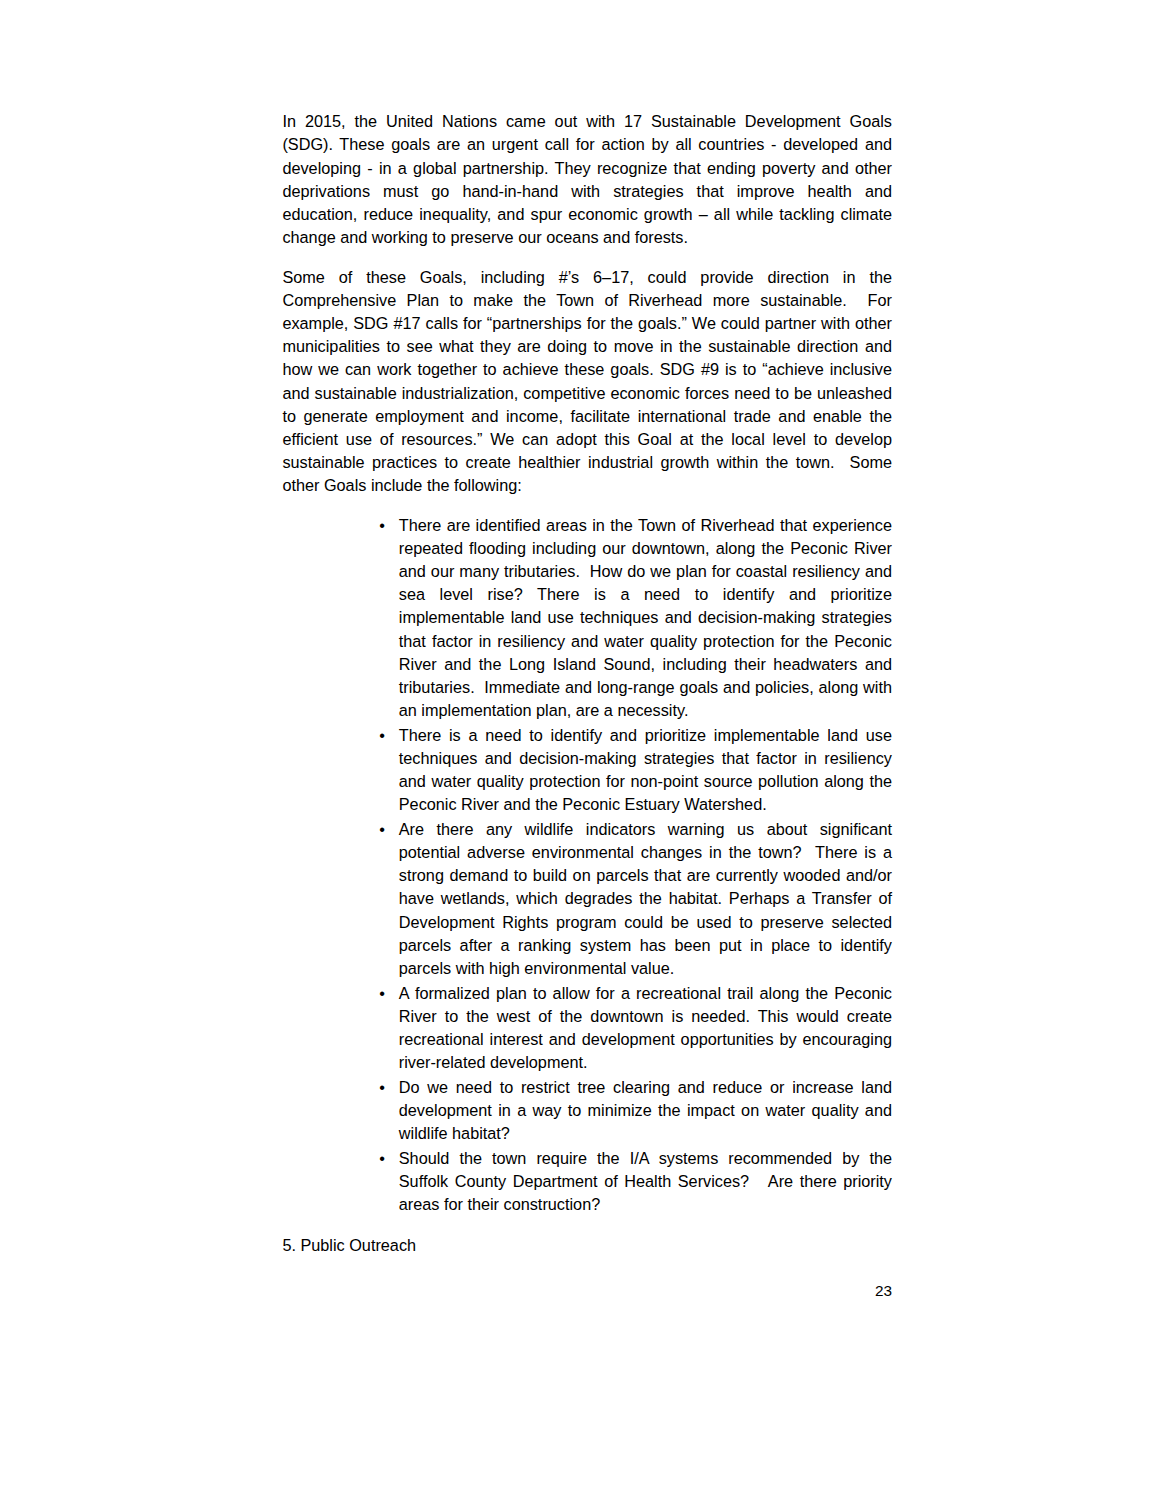In 2015, the United Nations came out with 17 Sustainable Development Goals (SDG). These goals are an urgent call for action by all countries - developed and developing - in a global partnership. They recognize that ending poverty and other deprivations must go hand-in-hand with strategies that improve health and education, reduce inequality, and spur economic growth – all while tackling climate change and working to preserve our oceans and forests.
Some of these Goals, including #’s 6–17, could provide direction in the Comprehensive Plan to make the Town of Riverhead more sustainable. For example, SDG #17 calls for “partnerships for the goals.” We could partner with other municipalities to see what they are doing to move in the sustainable direction and how we can work together to achieve these goals. SDG #9 is to “achieve inclusive and sustainable industrialization, competitive economic forces need to be unleashed to generate employment and income, facilitate international trade and enable the efficient use of resources.” We can adopt this Goal at the local level to develop sustainable practices to create healthier industrial growth within the town. Some other Goals include the following:
There are identified areas in the Town of Riverhead that experience repeated flooding including our downtown, along the Peconic River and our many tributaries. How do we plan for coastal resiliency and sea level rise? There is a need to identify and prioritize implementable land use techniques and decision-making strategies that factor in resiliency and water quality protection for the Peconic River and the Long Island Sound, including their headwaters and tributaries. Immediate and long-range goals and policies, along with an implementation plan, are a necessity.
There is a need to identify and prioritize implementable land use techniques and decision-making strategies that factor in resiliency and water quality protection for non-point source pollution along the Peconic River and the Peconic Estuary Watershed.
Are there any wildlife indicators warning us about significant potential adverse environmental changes in the town? There is a strong demand to build on parcels that are currently wooded and/or have wetlands, which degrades the habitat. Perhaps a Transfer of Development Rights program could be used to preserve selected parcels after a ranking system has been put in place to identify parcels with high environmental value.
A formalized plan to allow for a recreational trail along the Peconic River to the west of the downtown is needed. This would create recreational interest and development opportunities by encouraging river-related development.
Do we need to restrict tree clearing and reduce or increase land development in a way to minimize the impact on water quality and wildlife habitat?
Should the town require the I/A systems recommended by the Suffolk County Department of Health Services? Are there priority areas for their construction?
5. Public Outreach
23